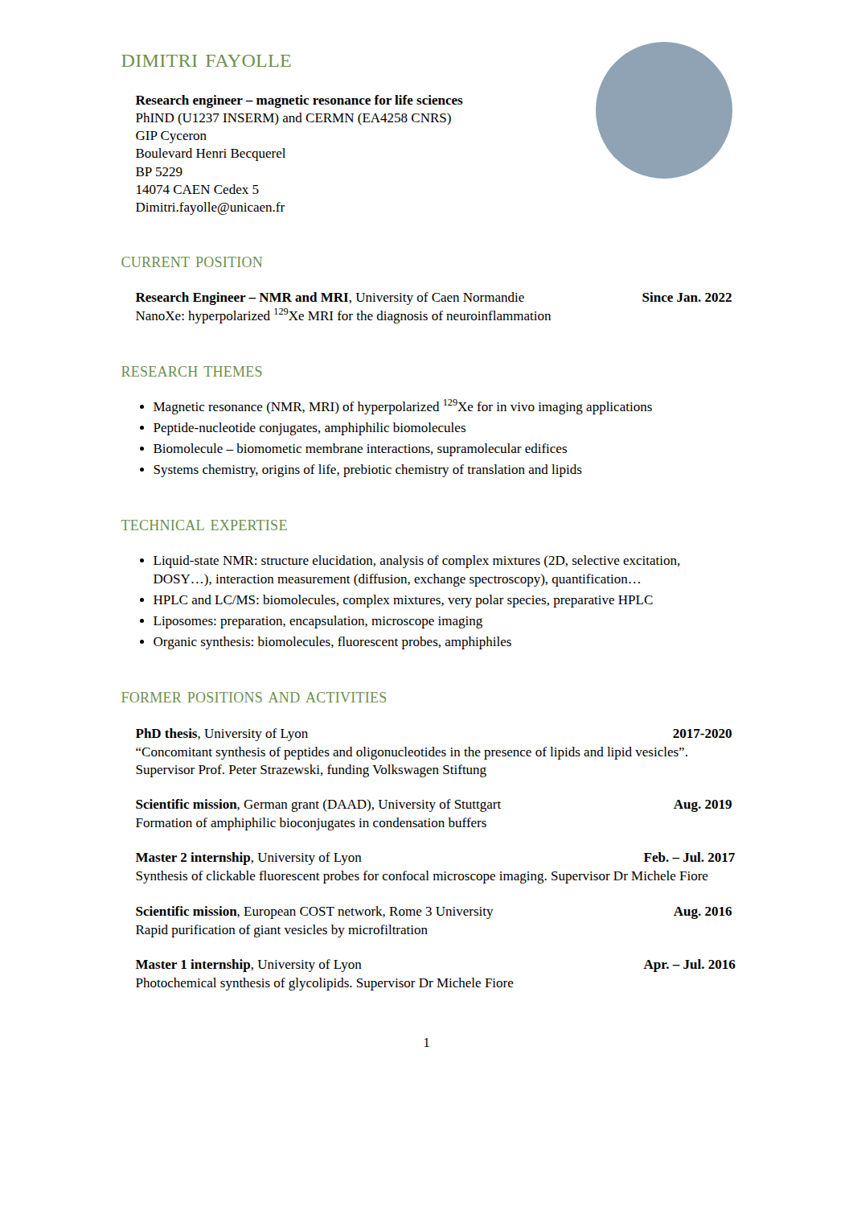Dimitri Fayolle
Research engineer – magnetic resonance for life sciences
PhIND (U1237 INSERM) and CERMN (EA4258 CNRS)
GIP Cyceron
Boulevard Henri Becquerel
BP 5229
14074 CAEN Cedex 5
Dimitri.fayolle@unicaen.fr
Current position
Research Engineer – NMR and MRI, University of Caen Normandie
Since Jan. 2022
NanoXe: hyperpolarized 129Xe MRI for the diagnosis of neuroinflammation
Research themes
Magnetic resonance (NMR, MRI) of hyperpolarized 129Xe for in vivo imaging applications
Peptide-nucleotide conjugates, amphiphilic biomolecules
Biomolecule – biomometic membrane interactions, supramolecular edifices
Systems chemistry, origins of life, prebiotic chemistry of translation and lipids
Technical expertise
Liquid-state NMR: structure elucidation, analysis of complex mixtures (2D, selective excitation, DOSY…), interaction measurement (diffusion, exchange spectroscopy), quantification…
HPLC and LC/MS: biomolecules, complex mixtures, very polar species, preparative HPLC
Liposomes: preparation, encapsulation, microscope imaging
Organic synthesis: biomolecules, fluorescent probes, amphiphiles
Former positions and activities
PhD thesis, University of Lyon
2017-2020
“Concomitant synthesis of peptides and oligonucleotides in the presence of lipids and lipid vesicles”. Supervisor Prof. Peter Strazewski, funding Volkswagen Stiftung
Scientific mission, German grant (DAAD), University of Stuttgart
Aug. 2019
Formation of amphiphilic bioconjugates in condensation buffers
Master 2 internship, University of Lyon
Feb. – Jul. 2017
Synthesis of clickable fluorescent probes for confocal microscope imaging. Supervisor Dr Michele Fiore
Scientific mission, European COST network, Rome 3 University
Aug. 2016
Rapid purification of giant vesicles by microfiltration
Master 1 internship, University of Lyon
Apr. – Jul. 2016
Photochemical synthesis of glycolipids. Supervisor Dr Michele Fiore
1